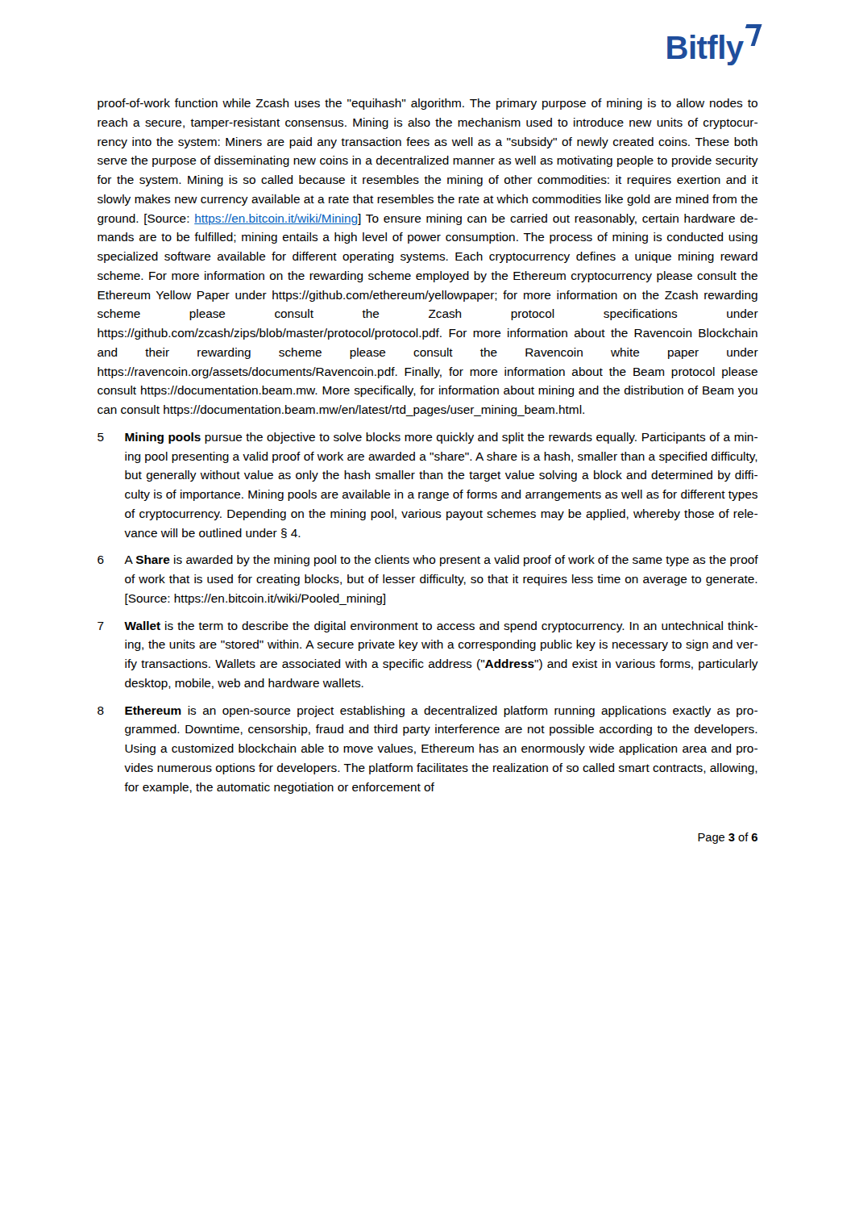Bitfly
proof-of-work function while Zcash uses the "equihash" algorithm. The primary purpose of mining is to allow nodes to reach a secure, tamper-resistant consensus. Mining is also the mechanism used to introduce new units of cryptocurrency into the system: Miners are paid any transaction fees as well as a "subsidy" of newly created coins. These both serve the purpose of disseminating new coins in a decentralized manner as well as motivating people to provide security for the system. Mining is so called because it resembles the mining of other commodities: it requires exertion and it slowly makes new currency available at a rate that resembles the rate at which commodities like gold are mined from the ground. [Source: https://en.bitcoin.it/wiki/Mining] To ensure mining can be carried out reasonably, certain hardware demands are to be fulfilled; mining entails a high level of power consumption. The process of mining is conducted using specialized software available for different operating systems. Each cryptocurrency defines a unique mining reward scheme. For more information on the rewarding scheme employed by the Ethereum cryptocurrency please consult the Ethereum Yellow Paper under https://github.com/ethereum/yellowpaper; for more information on the Zcash rewarding scheme please consult the Zcash protocol specifications under https://github.com/zcash/zips/blob/master/protocol/protocol.pdf. For more information about the Ravencoin Blockchain and their rewarding scheme please consult the Ravencoin white paper under https://ravencoin.org/assets/documents/Ravencoin.pdf. Finally, for more information about the Beam protocol please consult https://documentation.beam.mw. More specifically, for information about mining and the distribution of Beam you can consult https://documentation.beam.mw/en/latest/rtd_pages/user_mining_beam.html.
Mining pools pursue the objective to solve blocks more quickly and split the rewards equally. Participants of a mining pool presenting a valid proof of work are awarded a "share". A share is a hash, smaller than a specified difficulty, but generally without value as only the hash smaller than the target value solving a block and determined by difficulty is of importance. Mining pools are available in a range of forms and arrangements as well as for different types of cryptocurrency. Depending on the mining pool, various payout schemes may be applied, whereby those of relevance will be outlined under § 4.
A Share is awarded by the mining pool to the clients who present a valid proof of work of the same type as the proof of work that is used for creating blocks, but of lesser difficulty, so that it requires less time on average to generate. [Source: https://en.bitcoin.it/wiki/Pooled_mining]
Wallet is the term to describe the digital environment to access and spend cryptocurrency. In an untechnical thinking, the units are "stored" within. A secure private key with a corresponding public key is necessary to sign and verify transactions. Wallets are associated with a specific address ("Address") and exist in various forms, particularly desktop, mobile, web and hardware wallets.
Ethereum is an open-source project establishing a decentralized platform running applications exactly as programmed. Downtime, censorship, fraud and third party interference are not possible according to the developers. Using a customized blockchain able to move values, Ethereum has an enormously wide application area and provides numerous options for developers. The platform facilitates the realization of so called smart contracts, allowing, for example, the automatic negotiation or enforcement of
Page 3 of 6